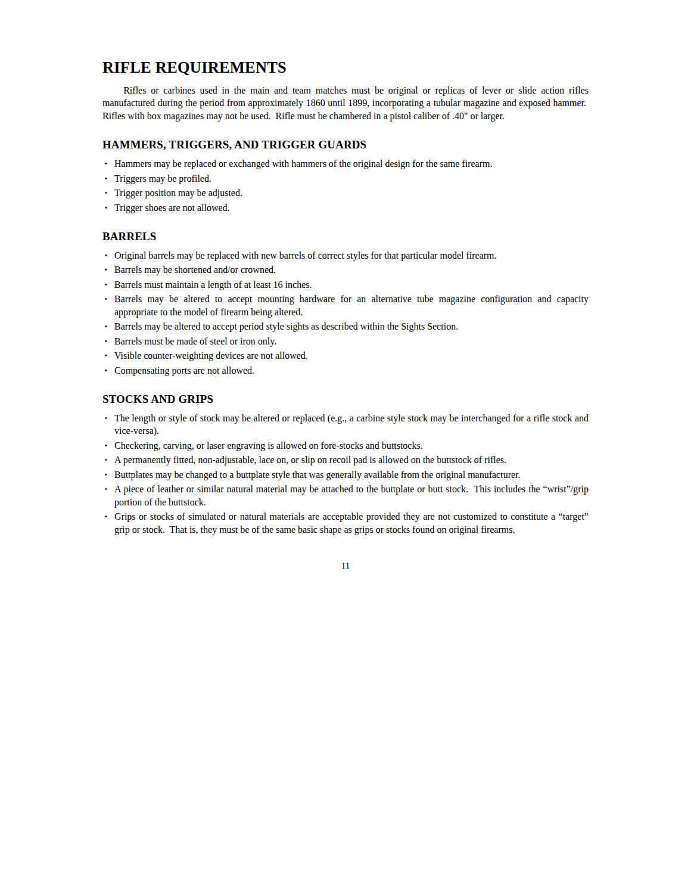RIFLE REQUIREMENTS
Rifles or carbines used in the main and team matches must be original or replicas of lever or slide action rifles manufactured during the period from approximately 1860 until 1899, incorporating a tubular magazine and exposed hammer. Rifles with box magazines may not be used. Rifle must be chambered in a pistol caliber of .40" or larger.
HAMMERS, TRIGGERS, AND TRIGGER GUARDS
Hammers may be replaced or exchanged with hammers of the original design for the same firearm.
Triggers may be profiled.
Trigger position may be adjusted.
Trigger shoes are not allowed.
BARRELS
Original barrels may be replaced with new barrels of correct styles for that particular model firearm.
Barrels may be shortened and/or crowned.
Barrels must maintain a length of at least 16 inches.
Barrels may be altered to accept mounting hardware for an alternative tube magazine configuration and capacity appropriate to the model of firearm being altered.
Barrels may be altered to accept period style sights as described within the Sights Section.
Barrels must be made of steel or iron only.
Visible counter-weighting devices are not allowed.
Compensating ports are not allowed.
STOCKS AND GRIPS
The length or style of stock may be altered or replaced (e.g., a carbine style stock may be interchanged for a rifle stock and vice-versa).
Checkering, carving, or laser engraving is allowed on fore-stocks and buttstocks.
A permanently fitted, non-adjustable, lace on, or slip on recoil pad is allowed on the buttstock of rifles.
Buttplates may be changed to a buttplate style that was generally available from the original manufacturer.
A piece of leather or similar natural material may be attached to the buttplate or butt stock. This includes the “wrist”/grip portion of the buttstock.
Grips or stocks of simulated or natural materials are acceptable provided they are not customized to constitute a “target” grip or stock. That is, they must be of the same basic shape as grips or stocks found on original firearms.
11